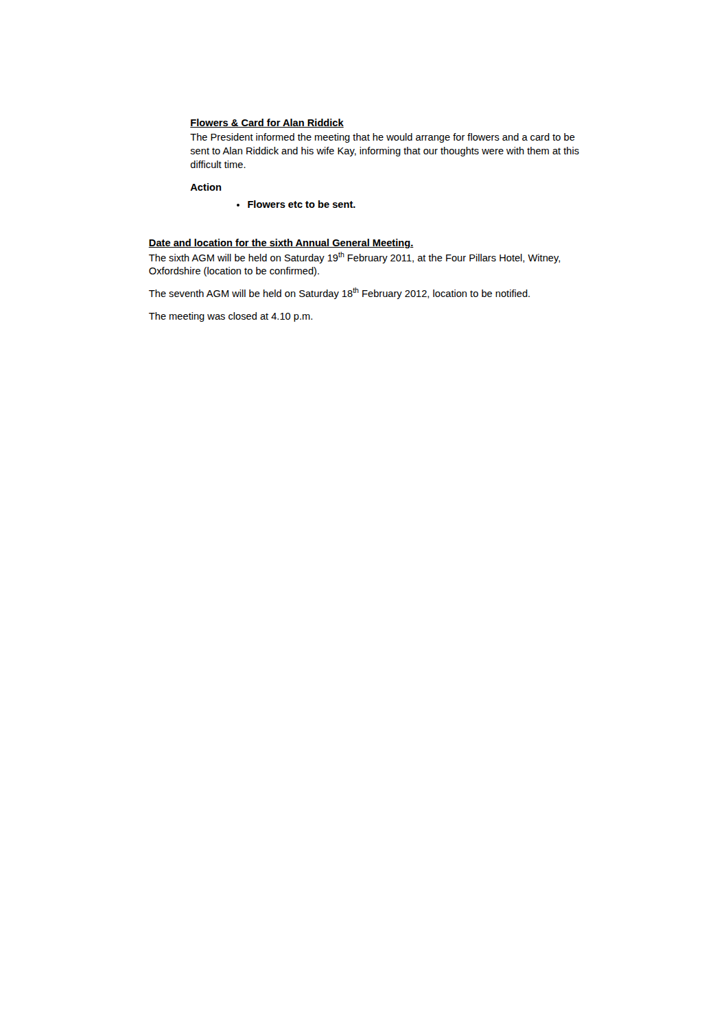Flowers & Card for Alan Riddick
The President informed the meeting that he would arrange for flowers and a card to be sent to Alan Riddick and his wife Kay, informing that our thoughts were with them at this difficult time.
Action
Flowers etc to be sent.
Date and location for the sixth Annual General Meeting.
The sixth AGM will be held on Saturday 19th February 2011, at the Four Pillars Hotel, Witney, Oxfordshire (location to be confirmed).
The seventh AGM will be held on Saturday 18th February 2012, location to be notified.
The meeting was closed at 4.10 p.m.